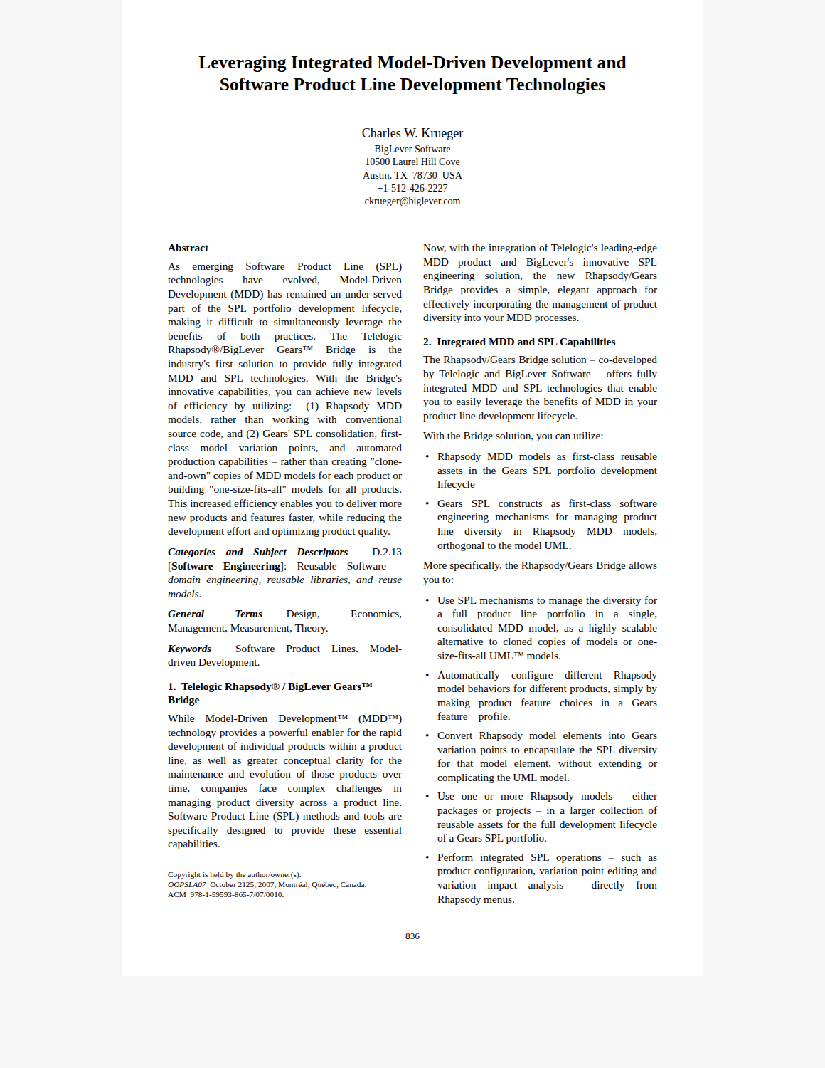Leveraging Integrated Model-Driven Development and
Software Product Line Development Technologies
Charles W. Krueger
BigLever Software
10500 Laurel Hill Cove
Austin, TX 78730 USA
+1-512-426-2227
ckrueger@biglever.com
Abstract
As emerging Software Product Line (SPL) technologies have evolved, Model-Driven Development (MDD) has remained an under-served part of the SPL portfolio development lifecycle, making it difficult to simultaneously leverage the benefits of both practices. The Telelogic Rhapsody®/BigLever Gears™ Bridge is the industry's first solution to provide fully integrated MDD and SPL technologies. With the Bridge's innovative capabilities, you can achieve new levels of efficiency by utilizing: (1) Rhapsody MDD models, rather than working with conventional source code, and (2) Gears' SPL consolidation, first-class model variation points, and automated production capabilities – rather than creating "clone-and-own" copies of MDD models for each product or building "one-size-fits-all" models for all products. This increased efficiency enables you to deliver more new products and features faster, while reducing the development effort and optimizing product quality.
Categories and Subject Descriptors D.2.13 [Software Engineering]: Reusable Software – domain engineering, reusable libraries, and reuse models.
General Terms Design, Economics, Management, Measurement, Theory.
Keywords Software Product Lines. Model-driven Development.
1. Telelogic Rhapsody® / BigLever Gears™ Bridge
While Model-Driven Development™ (MDD™) technology provides a powerful enabler for the rapid development of individual products within a product line, as well as greater conceptual clarity for the maintenance and evolution of those products over time, companies face complex challenges in managing product diversity across a product line. Software Product Line (SPL) methods and tools are specifically designed to provide these essential capabilities.
Copyright is held by the author/owner(s).
OOPSLA07 October 2125, 2007, Montréal, Québec, Canada.
ACM 978-1-59593-865-7/07/0010.
Now, with the integration of Telelogic's leading-edge MDD product and BigLever's innovative SPL engineering solution, the new Rhapsody/Gears Bridge provides a simple, elegant approach for effectively incorporating the management of product diversity into your MDD processes.
2. Integrated MDD and SPL Capabilities
The Rhapsody/Gears Bridge solution – co-developed by Telelogic and BigLever Software – offers fully integrated MDD and SPL technologies that enable you to easily leverage the benefits of MDD in your product line development lifecycle.
With the Bridge solution, you can utilize:
Rhapsody MDD models as first-class reusable assets in the Gears SPL portfolio development lifecycle
Gears SPL constructs as first-class software engineering mechanisms for managing product line diversity in Rhapsody MDD models, orthogonal to the model UML.
More specifically, the Rhapsody/Gears Bridge allows you to:
Use SPL mechanisms to manage the diversity for a full product line portfolio in a single, consolidated MDD model, as a highly scalable alternative to cloned copies of models or one-size-fits-all UML™ models.
Automatically configure different Rhapsody model behaviors for different products, simply by making product feature choices in a Gears feature profile.
Convert Rhapsody model elements into Gears variation points to encapsulate the SPL diversity for that model element, without extending or complicating the UML model.
Use one or more Rhapsody models – either packages or projects – in a larger collection of reusable assets for the full development lifecycle of a Gears SPL portfolio.
Perform integrated SPL operations – such as product configuration, variation point editing and variation impact analysis – directly from Rhapsody menus.
836